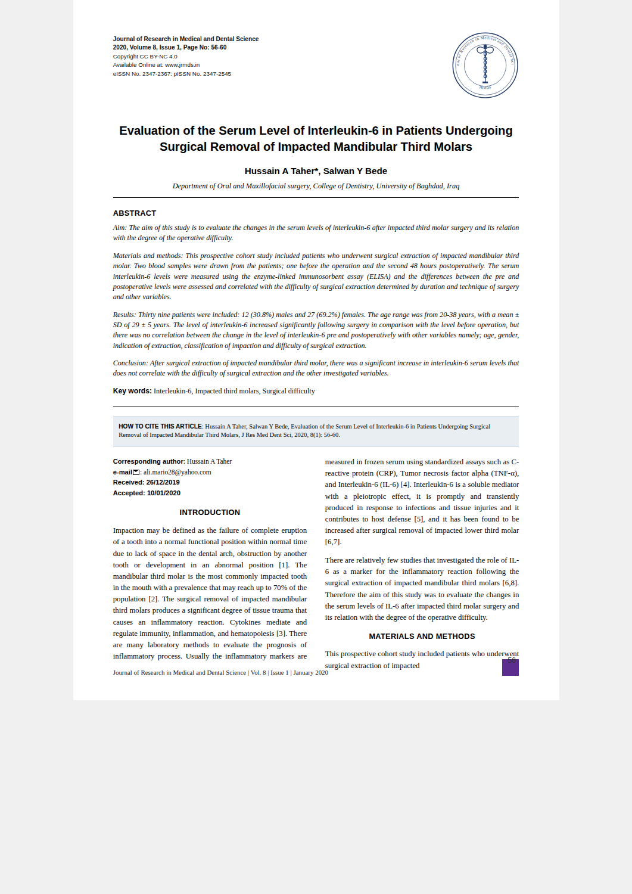Journal of Research in Medical and Dental Science
2020, Volume 8, Issue 1, Page No: 56-60
Copyright CC BY-NC 4.0
Available Online at: www.jrmds.in
eISSN No. 2347-2367: pISSN No. 2347-2545
Journal of Research in Medical and Dental Science JRMDS
Evaluation of the Serum Level of Interleukin-6 in Patients Undergoing Surgical Removal of Impacted Mandibular Third Molars
Hussain A Taher*, Salwan Y Bede
Department of Oral and Maxillofacial surgery, College of Dentistry, University of Baghdad, Iraq
ABSTRACT
Aim: The aim of this study is to evaluate the changes in the serum levels of interleukin-6 after impacted third molar surgery and its relation with the degree of the operative difficulty.
Materials and methods: This prospective cohort study included patients who underwent surgical extraction of impacted mandibular third molar. Two blood samples were drawn from the patients; one before the operation and the second 48 hours postoperatively. The serum interleukin-6 levels were measured using the enzyme-linked immunosorbent assay (ELISA) and the differences between the pre and postoperative levels were assessed and correlated with the difficulty of surgical extraction determined by duration and technique of surgery and other variables.
Results: Thirty nine patients were included: 12 (30.8%) males and 27 (69.2%) females. The age range was from 20-38 years, with a mean ± SD of 29 ± 5 years. The level of interleukin-6 increased significantly following surgery in comparison with the level before operation, but there was no correlation between the change in the level of interleukin-6 pre and postoperatively with other variables namely; age, gender, indication of extraction, classification of impaction and difficulty of surgical extraction.
Conclusion: After surgical extraction of impacted mandibular third molar, there was a significant increase in interleukin-6 serum levels that does not correlate with the difficulty of surgical extraction and the other investigated variables.
Key words: Interleukin-6, Impacted third molars, Surgical difficulty
HOW TO CITE THIS ARTICLE: Hussain A Taher, Salwan Y Bede, Evaluation of the Serum Level of Interleukin-6 in Patients Undergoing Surgical Removal of Impacted Mandibular Third Molars, J Res Med Dent Sci, 2020, 8(1): 56-60.
Corresponding author: Hussain A Taher e-mail : ali.mario28@yahoo.com Received: 26/12/2019 Accepted: 10/01/2020
INTRODUCTION
Impaction may be defined as the failure of complete eruption of a tooth into a normal functional position within normal time due to lack of space in the dental arch, obstruction by another tooth or development in an abnormal position [1]. The mandibular third molar is the most commonly impacted tooth in the mouth with a prevalence that may reach up to 70% of the population [2]. The surgical removal of impacted mandibular third molars produces a significant degree of tissue trauma that causes an inflammatory reaction. Cytokines mediate and regulate immunity, inflammation, and hematopoiesis [3]. There are many laboratory methods to evaluate the prognosis of inflammatory process. Usually the inflammatory markers are measured in frozen serum using standardized assays such as C-reactive protein (CRP), Tumor necrosis factor alpha (TNF-α), and Interleukin-6 (IL-6) [4]. Interleukin-6 is a soluble mediator with a pleiotropic effect, it is promptly and transiently produced in response to infections and tissue injuries and it contributes to host defense [5], and it has been found to be increased after surgical removal of impacted lower third molar [6,7].
There are relatively few studies that investigated the role of IL-6 as a marker for the inflammatory reaction following the surgical extraction of impacted mandibular third molars [6,8]. Therefore the aim of this study was to evaluate the changes in the serum levels of IL-6 after impacted third molar surgery and its relation with the degree of the operative difficulty.
MATERIALS AND METHODS
This prospective cohort study included patients who underwent surgical extraction of impacted
Journal of Research in Medical and Dental Science | Vol. 8 | Issue 1 | January 2020
56